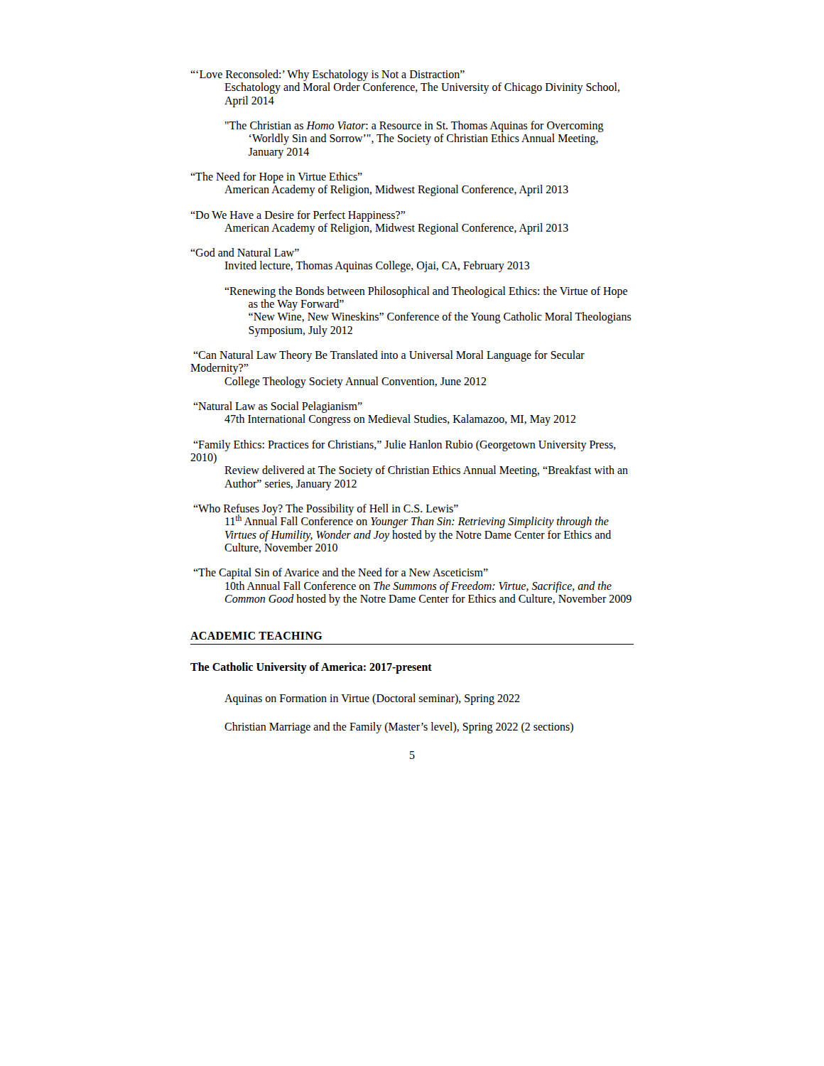“‘Love Reconsoled:’ Why Eschatology is Not a Distraction”
Eschatology and Moral Order Conference, The University of Chicago Divinity School, April 2014
"The Christian as Homo Viator: a Resource in St. Thomas Aquinas for Overcoming ‘Worldly Sin and Sorrow’", The Society of Christian Ethics Annual Meeting, January 2014
“The Need for Hope in Virtue Ethics”
American Academy of Religion, Midwest Regional Conference, April 2013
“Do We Have a Desire for Perfect Happiness?”
American Academy of Religion, Midwest Regional Conference, April 2013
“God and Natural Law”
Invited lecture, Thomas Aquinas College, Ojai, CA, February 2013
“Renewing the Bonds between Philosophical and Theological Ethics: the Virtue of Hope as the Way Forward”
“New Wine, New Wineskins” Conference of the Young Catholic Moral Theologians Symposium, July 2012
“Can Natural Law Theory Be Translated into a Universal Moral Language for Secular Modernity?”
College Theology Society Annual Convention, June 2012
“Natural Law as Social Pelagianism”
47th International Congress on Medieval Studies, Kalamazoo, MI, May 2012
“Family Ethics: Practices for Christians,” Julie Hanlon Rubio (Georgetown University Press, 2010)
Review delivered at The Society of Christian Ethics Annual Meeting, “Breakfast with an Author” series, January 2012
“Who Refuses Joy? The Possibility of Hell in C.S. Lewis”
11th Annual Fall Conference on Younger Than Sin: Retrieving Simplicity through the Virtues of Humility, Wonder and Joy hosted by the Notre Dame Center for Ethics and Culture, November 2010
“The Capital Sin of Avarice and the Need for a New Asceticism”
10th Annual Fall Conference on The Summons of Freedom: Virtue, Sacrifice, and the Common Good hosted by the Notre Dame Center for Ethics and Culture, November 2009
Academic Teaching
The Catholic University of America: 2017-present
Aquinas on Formation in Virtue (Doctoral seminar), Spring 2022
Christian Marriage and the Family (Master’s level), Spring 2022 (2 sections)
5